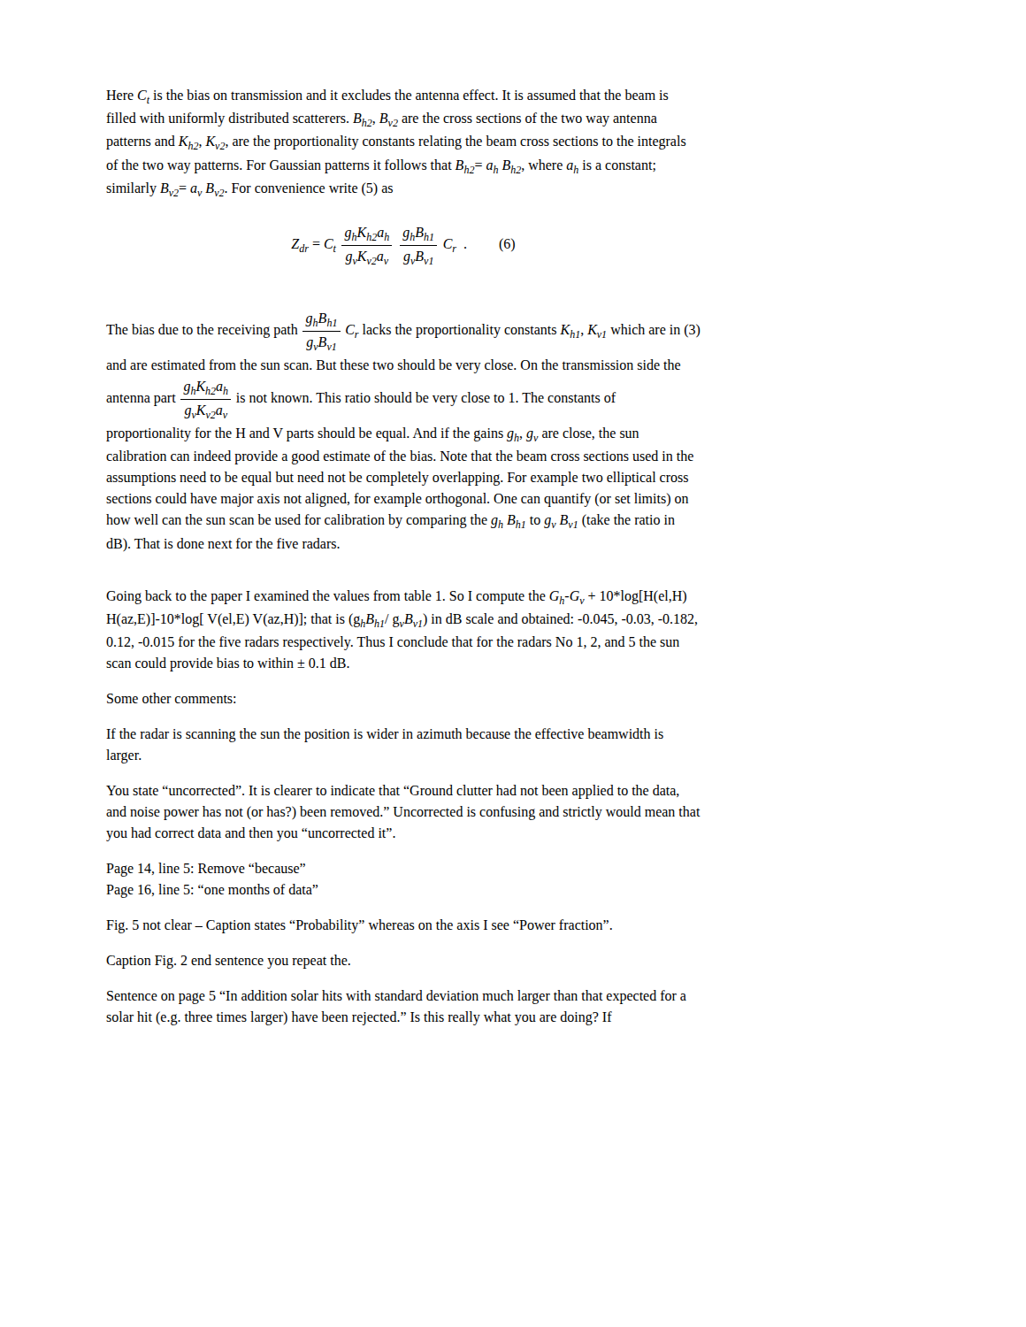Here Ct is the bias on transmission and it excludes the antenna effect. It is assumed that the beam is filled with uniformly distributed scatterers. Bh2, Bv2 are the cross sections of the two way antenna patterns and Kh2, Kv2, are the proportionality constants relating the beam cross sections to the integrals of the two way patterns. For Gaussian patterns it follows that Bh2= ah Bh2, where ah is a constant; similarly Bv2= av Bv2. For convenience write (5) as
Zdr = Ct ghKh2ah gvKv2av ghBh1 gvBv1 Cr . (6)
The bias due to the receiving path ghBh1 gvBv1 Cr lacks the proportionality constants Kh1, Kv1 which are in (3) and are estimated from the sun scan. But these two should be very close. On the transmission side the antenna part ghKh2ah gvKv2av is not known. This ratio should be very close to 1. The constants of proportionality for the H and V parts should be equal. And if the gains gh, gv are close, the sun calibration can indeed provide a good estimate of the bias. Note that the beam cross sections used in the assumptions need to be equal but need not be completely overlapping. For example two elliptical cross sections could have major axis not aligned, for example orthogonal. One can quantify (or set limits) on how well can the sun scan be used for calibration by comparing the gh Bh1 to gv Bv1 (take the ratio in dB). That is done next for the five radars.
Going back to the paper I examined the values from table 1. So I compute the Gh-Gv + 10*log[H(el,H) H(az,E)]-10*log[ V(el,E) V(az,H)]; that is (ghBh1/ gvBv1) in dB scale and obtained: -0.045, -0.03, -0.182, 0.12, -0.015 for the five radars respectively. Thus I conclude that for the radars No 1, 2, and 5 the sun scan could provide bias to within ± 0.1 dB.
Some other comments:
If the radar is scanning the sun the position is wider in azimuth because the effective beamwidth is larger.
You state “uncorrected”. It is clearer to indicate that “Ground clutter had not been applied to the data, and noise power has not (or has?) been removed.” Uncorrected is confusing and strictly would mean that you had correct data and then you “uncorrected it”.
Page 14, line 5: Remove “because”
Page 16, line 5: “one months of data”
Fig. 5 not clear – Caption states “Probability” whereas on the axis I see “Power fraction”.
Caption Fig. 2 end sentence you repeat the.
Sentence on page 5 “In addition solar hits with standard deviation much larger than that expected for a solar hit (e.g. three times larger) have been rejected.” Is this really what you are doing? If